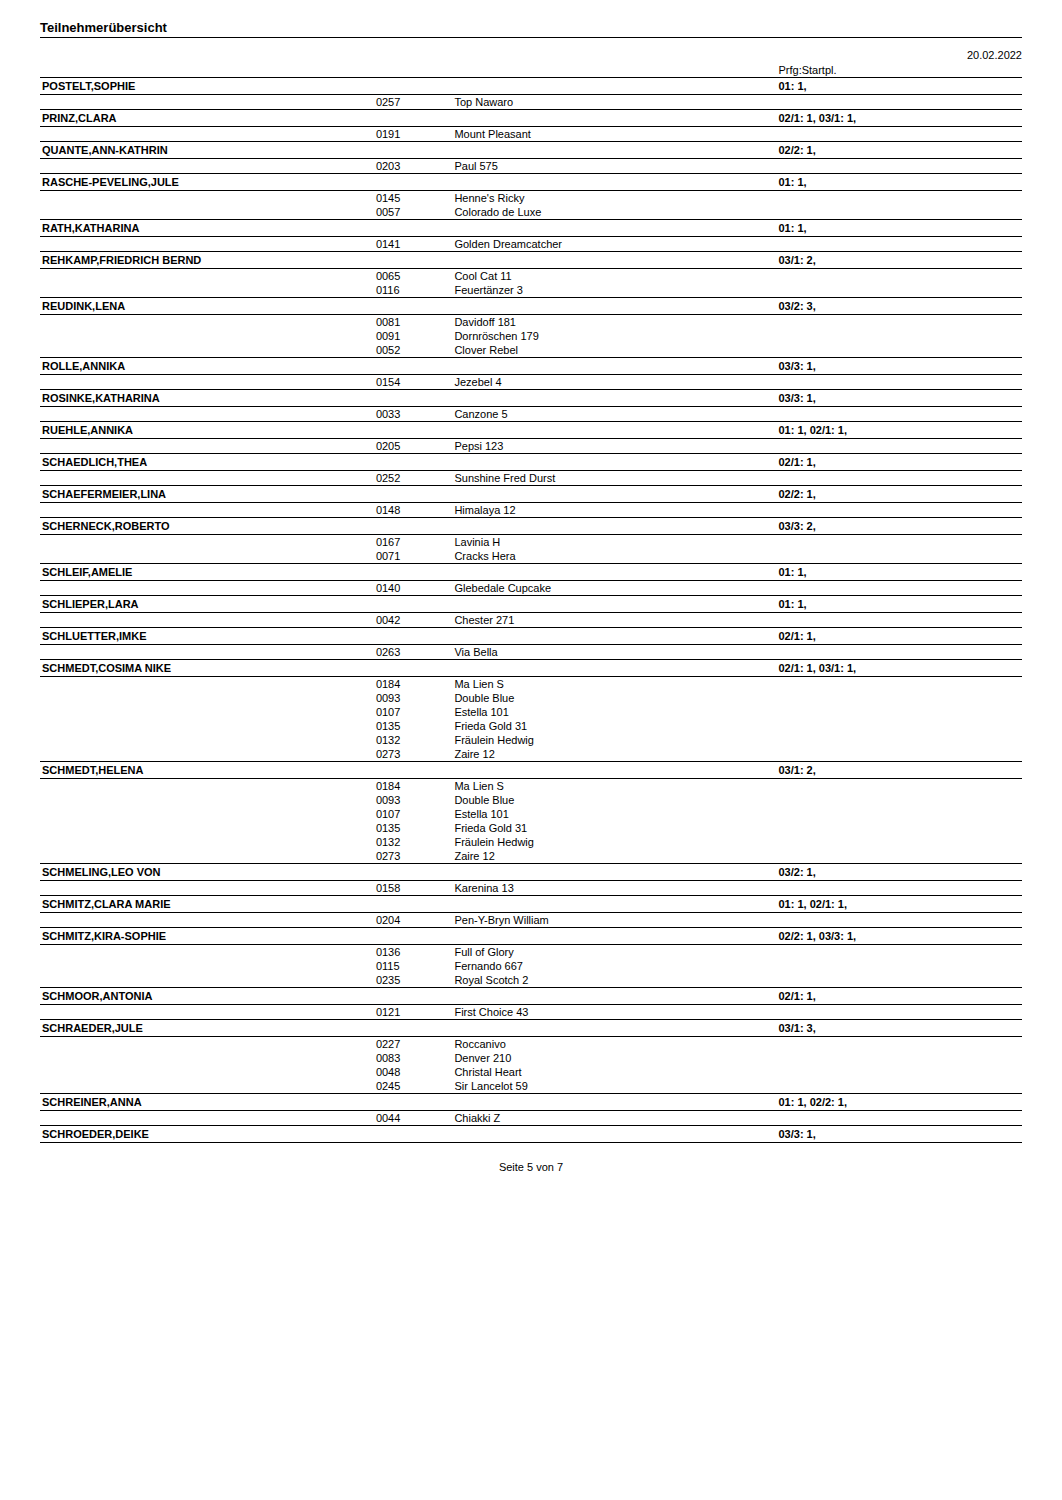Teilnehmerübersicht
20.02.2022
| | | | Prfg:Startpl. |
| POSTELT,SOPHIE | | | 01: 1, |
| | 0257 | Top Nawaro | |
| PRINZ,CLARA | | | 02/1: 1, 03/1: 1, |
| | 0191 | Mount Pleasant | |
| QUANTE,ANN-KATHRIN | | | 02/2: 1, |
| | 0203 | Paul 575 | |
| RASCHE-PEVELING,JULE | | | 01: 1, |
| | 0145 | Henne's Ricky | |
| | 0057 | Colorado de Luxe | |
| RATH,KATHARINA | | | 01: 1, |
| | 0141 | Golden Dreamcatcher | |
| REHKAMP,FRIEDRICH BERND | | | 03/1: 2, |
| | 0065 | Cool Cat 11 | |
| | 0116 | Feuertänzer 3 | |
| REUDINK,LENA | | | 03/2: 3, |
| | 0081 | Davidoff 181 | |
| | 0091 | Dornröschen 179 | |
| | 0052 | Clover Rebel | |
| ROLLE,ANNIKA | | | 03/3: 1, |
| | 0154 | Jezebel 4 | |
| ROSINKE,KATHARINA | | | 03/3: 1, |
| | 0033 | Canzone 5 | |
| RUEHLE,ANNIKA | | | 01: 1, 02/1: 1, |
| | 0205 | Pepsi 123 | |
| SCHAEDLICH,THEA | | | 02/1: 1, |
| | 0252 | Sunshine Fred Durst | |
| SCHAEFERMEIER,LINA | | | 02/2: 1, |
| | 0148 | Himalaya 12 | |
| SCHERNECK,ROBERTO | | | 03/3: 2, |
| | 0167 | Lavinia H | |
| | 0071 | Cracks Hera | |
| SCHLEIF,AMELIE | | | 01: 1, |
| | 0140 | Glebedale Cupcake | |
| SCHLIEPER,LARA | | | 01: 1, |
| | 0042 | Chester 271 | |
| SCHLUETTER,IMKE | | | 02/1: 1, |
| | 0263 | Via Bella | |
| SCHMEDT,COSIMA NIKE | | | 02/1: 1, 03/1: 1, |
| | 0184 | Ma Lien S | |
| | 0093 | Double Blue | |
| | 0107 | Estella 101 | |
| | 0135 | Frieda Gold 31 | |
| | 0132 | Fräulein Hedwig | |
| | 0273 | Zaire 12 | |
| SCHMEDT,HELENA | | | 03/1: 2, |
| | 0184 | Ma Lien S | |
| | 0093 | Double Blue | |
| | 0107 | Estella 101 | |
| | 0135 | Frieda Gold 31 | |
| | 0132 | Fräulein Hedwig | |
| | 0273 | Zaire 12 | |
| SCHMELING,LEO VON | | | 03/2: 1, |
| | 0158 | Karenina 13 | |
| SCHMITZ,CLARA MARIE | | | 01: 1, 02/1: 1, |
| | 0204 | Pen-Y-Bryn William | |
| SCHMITZ,KIRA-SOPHIE | | | 02/2: 1, 03/3: 1, |
| | 0136 | Full of Glory | |
| | 0115 | Fernando 667 | |
| | 0235 | Royal Scotch 2 | |
| SCHMOOR,ANTONIA | | | 02/1: 1, |
| | 0121 | First Choice 43 | |
| SCHRAEDER,JULE | | | 03/1: 3, |
| | 0227 | Roccanivo | |
| | 0083 | Denver 210 | |
| | 0048 | Christal Heart | |
| | 0245 | Sir Lancelot 59 | |
| SCHREINER,ANNA | | | 01: 1, 02/2: 1, |
| | 0044 | Chiakki Z | |
| SCHROEDER,DEIKE | | | 03/3: 1, |
Seite 5 von 7